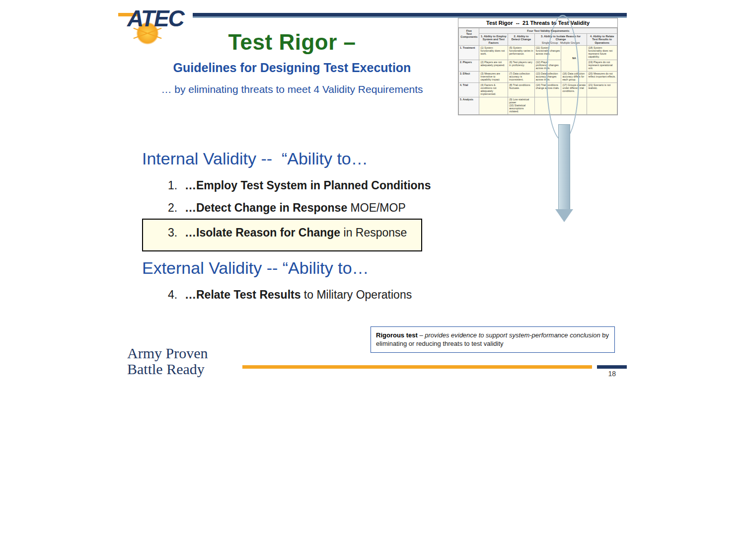ATEC
Test Rigor –
Guidelines for Designing Test Execution
… by eliminating threats to meet 4 Validity Requirements
Test Rigor -- 21 Threats to Test Validity
| Five Test Components | Four Test Validity Requirements |
| --- | --- |
| 1. Ability to Employ System and Test Factors | 2. Ability to Detect Change | 3. Ability to Isolate Reason for Change Single Group Multiple Groups | 4. Ability to Relate Test Results to Operations |
| 1. Treatment | (1) System functionality does not work. | (5) System functionality varies in performance. | (11) System functionality changes across trials. | NA | (18) System functionality does not represent future capability. |
| 2. Players | (2) Players are not adequately prepared. | (6) Test players vary in proficiency. | (12) Player proficiency changes across trials. | (19) Players do not represent operational unit. |
| 3. Effect | (3) Measures are insensitive to capability impact | (7) Data collection accuracy is inconsistent. | (13) Data collection accuracy changes across trials. | (16) Data collection accuracy differs for each group. | (20) Measures do not reflect important effects. |
| 4. Trial | (4) Factors & conditions not adequately implemented. | (8) Trial conditions fluctuate. | (14) Trial conditions change across trials. | (17) Groups operate under different trial conditions. | (21) Scenario is not realistic. |
| 5. Analysis | | (9) Low statistical power (10) Statistical assumptions violated. | | | |
Internal Validity -- “Ability to…
1.…Employ Test System in Planned Conditions
2.…Detect Change in Response MOE/MOP
3.…Isolate Reason for Change in Response
External Validity -- “Ability to…
4.…Relate Test Results to Military Operations
Rigorous test – provides evidence to support system-performance conclusion by eliminating or reducing threats to test validity
Army Proven
Battle Ready
18